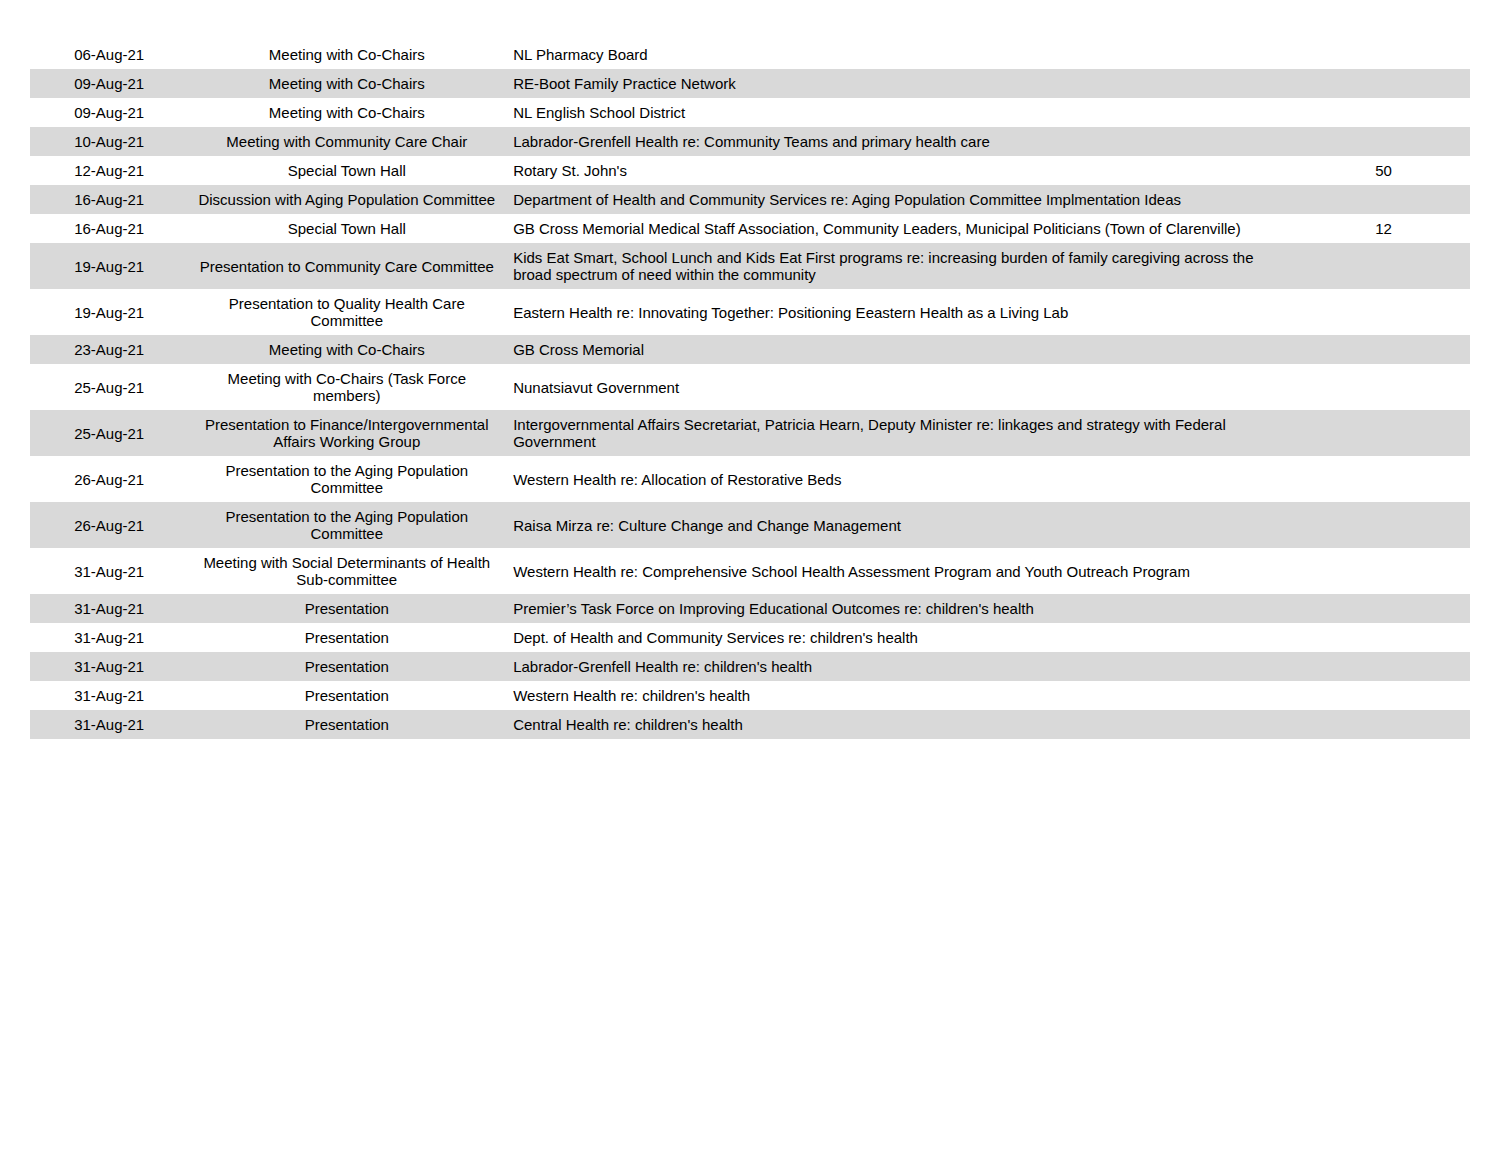| 06-Aug-21 | Meeting with Co-Chairs | NL Pharmacy Board | |
| 09-Aug-21 | Meeting with Co-Chairs | RE-Boot Family Practice Network | |
| 09-Aug-21 | Meeting with Co-Chairs | NL English School District | |
| 10-Aug-21 | Meeting with Community Care Chair | Labrador-Grenfell Health re: Community Teams and primary health care | |
| 12-Aug-21 | Special Town Hall | Rotary St. John's | 50 |
| 16-Aug-21 | Discussion with Aging Population Committee | Department of Health and Community Services re: Aging Population Committee Implmentation Ideas | |
| 16-Aug-21 | Special Town Hall | GB Cross Memorial Medical Staff Association, Community Leaders, Municipal Politicians (Town of Clarenville) | 12 |
| 19-Aug-21 | Presentation to Community Care Committee | Kids Eat Smart, School Lunch and Kids Eat First programs re: increasing burden of family caregiving across the broad spectrum of need within the community | |
| 19-Aug-21 | Presentation to Quality Health Care Committee | Eastern Health re: Innovating Together: Positioning Eeastern Health as a Living Lab | |
| 23-Aug-21 | Meeting with Co-Chairs | GB Cross Memorial | |
| 25-Aug-21 | Meeting with Co-Chairs (Task Force members) | Nunatsiavut Government | |
| 25-Aug-21 | Presentation to Finance/Intergovernmental Affairs Working Group | Intergovernmental Affairs Secretariat, Patricia Hearn, Deputy Minister re: linkages and strategy with Federal Government | |
| 26-Aug-21 | Presentation to the Aging Population Committee | Western Health re: Allocation of Restorative Beds | |
| 26-Aug-21 | Presentation to the Aging Population Committee | Raisa Mirza re: Culture Change and Change Management | |
| 31-Aug-21 | Meeting with Social Determinants of Health Sub-committee | Western Health re: Comprehensive School Health Assessment Program and Youth Outreach Program | |
| 31-Aug-21 | Presentation | Premier’s Task Force on Improving Educational Outcomes re: children's health | |
| 31-Aug-21 | Presentation | Dept. of Health and Community Services re: children's health | |
| 31-Aug-21 | Presentation | Labrador-Grenfell Health re: children's health | |
| 31-Aug-21 | Presentation | Western Health re: children's health | |
| 31-Aug-21 | Presentation | Central Health re: children's health | |